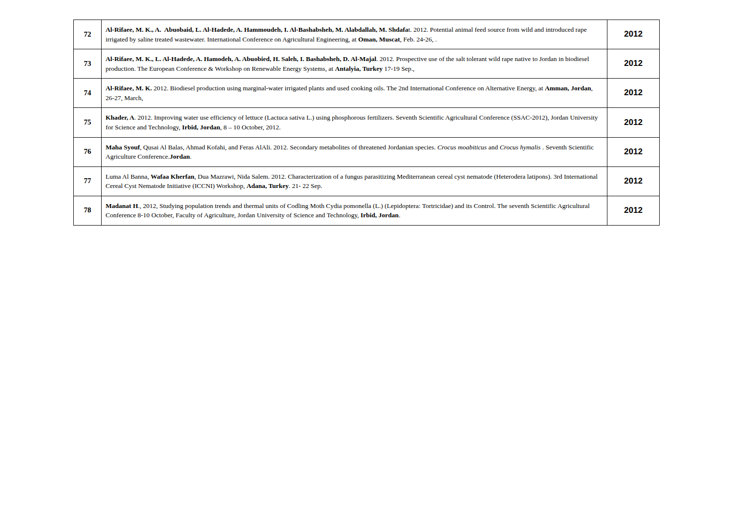| 72 | Al-Rifaee, M. K., A. Abuobaid, L. Al-Hadede, A. Hammoudeh, I. Al-Bashabsheh, M. Alabdallah, M. Shdafa t. 2012. Potential animal feed source from wild and introduced rape irrigated by saline treated wastewater. International Conference on Agricultural Engineering, at Oman, Muscat , Feb. 24-26, . | 2012 |
| 73 | Al-Rifaee, M. K., L. Al-Hadede, A. Hamodeh, A. Abuobied, H. Saleh, I. Bashabsheh, D. Al-Majal . 2012. Prospective use of the salt tolerant wild rape native to Jordan in biodiesel production. The European Conference & Workshop on Renewable Energy Systems, at Antalyia, Turkey 17-19 Sep., | 2012 |
| 74 | Al-Rifaee, M. K. 2012. Biodiesel production using marginal-water irrigated plants and used cooking oils. The 2nd International Conference on Alternative Energy, at Amman, Jordan , 26-27, March, | 2012 |
| 75 | Khader, A . 2012. Improving water use efficiency of lettuce (Lactuca sativa L.) using phosphorous fertilizers. Seventh Scientific Agricultural Conference (SSAC-2012), Jordan University for Science and Technology, Irbid, Jordan , 8 – 10 October, 2012. | 2012 |
| 76 | Maha Syouf , Qusai Al Balas, Ahmad Kofahi, and Feras AlAli. 2012. Secondary metabolites of threatened Jordanian species. Crocus moabiticus and Crocus hymalis . Seventh Scientific Agriculture Conference. Jordan . | 2012 |
| 77 | Luma Al Banna, Wafaa Kherfan , Dua Mazrawi, Nida Salem. 2012. Characterization of a fungus parasitizing Mediterranean cereal cyst nematode (Heterodera latipons). 3rd International Cereal Cyst Nematode Initiative (ICCNI) Workshop, Adana, Turkey . 21- 22 Sep. | 2012 |
| 78 | Madanat H ., 2012, Studying population trends and thermal units of Codling Moth Cydia pomonella (L.) (Lepidoptera: Tortricidae) and its Control. The seventh Scientific Agricultural Conference 8-10 October, Faculty of Agriculture, Jordan University of Science and Technology, Irbid, Jordan . | 2012 |